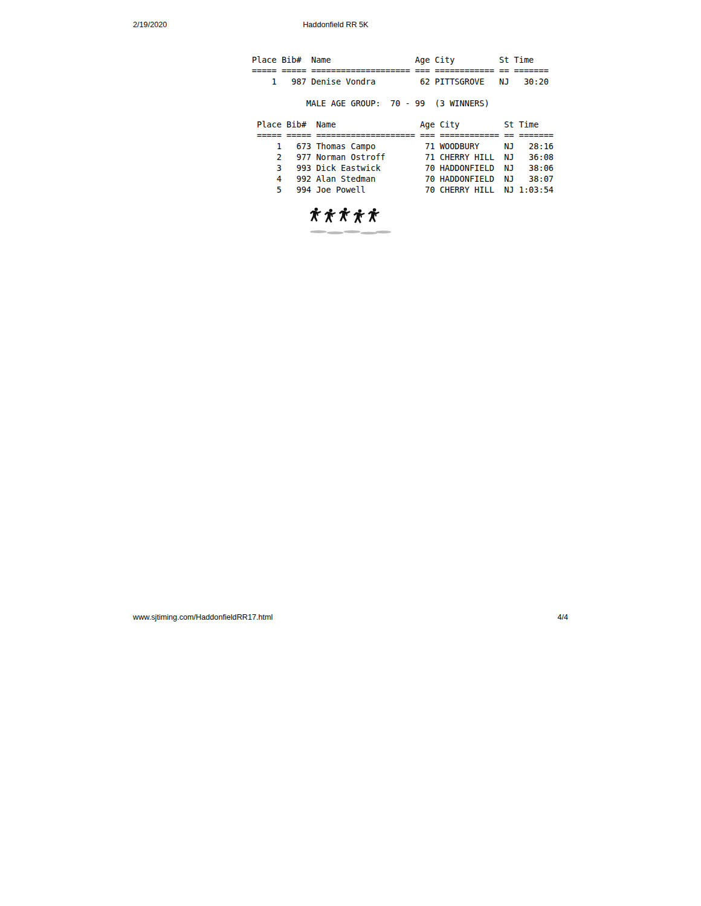2/19/2020
Haddonfield RR 5K
Place Bib#  Name                 Age City         St Time
===== ===== ==================== === ============ == =======
    1   987 Denise Vondra         62 PITTSGROVE   NJ   30:20

           MALE AGE GROUP:  70 - 99  (3 WINNERS)

 Place Bib#  Name                 Age City         St Time
 ===== ===== ==================== === ============ == =======
     1   673 Thomas Campo          71 WOODBURY     NJ   28:16
     2   977 Norman Ostroff        71 CHERRY HILL  NJ   36:08
     3   993 Dick Eastwick         70 HADDONFIELD  NJ   38:06
     4   992 Alan Stedman          70 HADDONFIELD  NJ   38:07
     5   994 Joe Powell            70 CHERRY HILL  NJ 1:03:54
www.sjtiming.com/HaddonfieldRR17.html
4/4